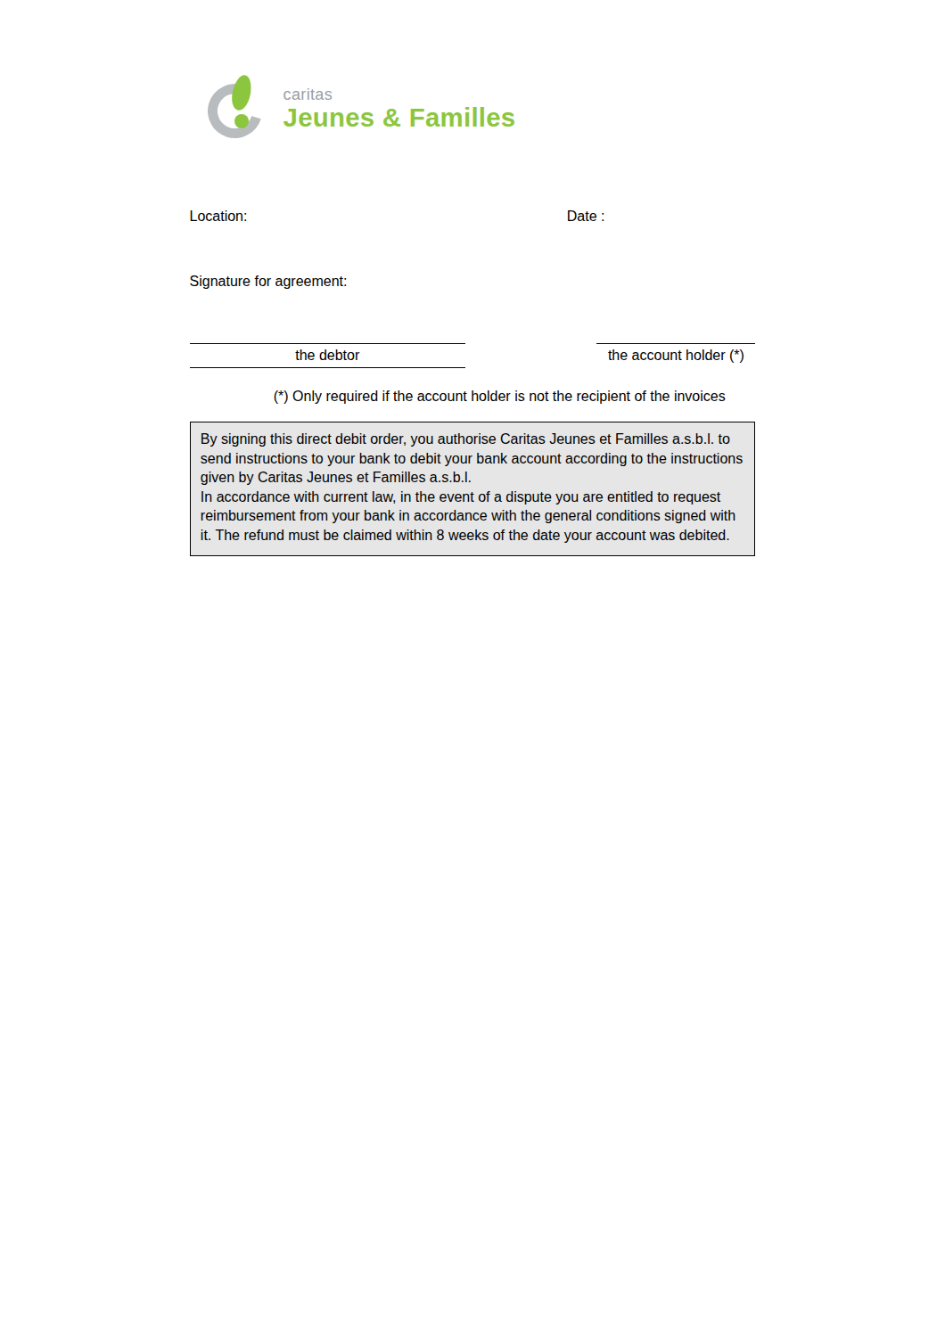caritas
Jeunes & Familles
Location:
Date :
Signature for agreement:
the debtor
the account holder (*)
(*) Only required if the account holder is not the recipient of the invoices
By signing this direct debit order, you authorise Caritas Jeunes et Familles a.s.b.l. to send instructions to your bank to debit your bank account according to the instructions given by Caritas Jeunes et Familles a.s.b.l.
In accordance with current law, in the event of a dispute you are entitled to request reimbursement from your bank in accordance with the general conditions signed with it. The refund must be claimed within 8 weeks of the date your account was debited.